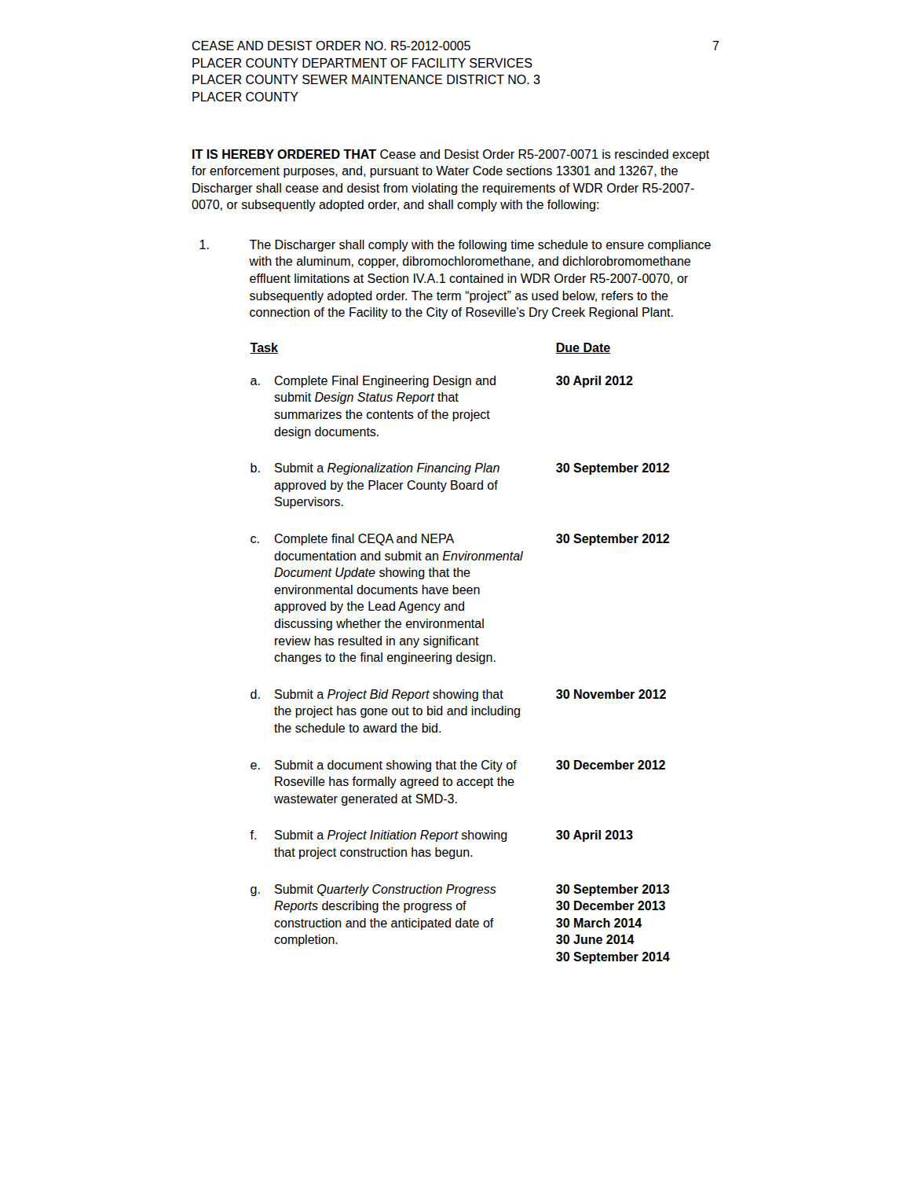7
Cease and Desist Order No. R5-2012-0005
Placer County Department of Facility Services
Placer County Sewer Maintenance District No. 3
Placer County
IT IS HEREBY ORDERED THAT Cease and Desist Order R5-2007-0071 is rescinded except for enforcement purposes, and, pursuant to Water Code sections 13301 and 13267, the Discharger shall cease and desist from violating the requirements of WDR Order R5-2007-0070, or subsequently adopted order, and shall comply with the following:
The Discharger shall comply with the following time schedule to ensure compliance with the aluminum, copper, dibromochloromethane, and dichlorobromomethane effluent limitations at Section IV.A.1 contained in WDR Order R5-2007-0070, or subsequently adopted order. The term “project” as used below, refers to the connection of the Facility to the City of Roseville’s Dry Creek Regional Plant.
| Task | Due Date |
| --- | --- |
| a. Complete Final Engineering Design and submit Design Status Report that summarizes the contents of the project design documents. | 30 April 2012 |
| b. Submit a Regionalization Financing Plan approved by the Placer County Board of Supervisors. | 30 September 2012 |
| c. Complete final CEQA and NEPA documentation and submit an Environmental Document Update showing that the environmental documents have been approved by the Lead Agency and discussing whether the environmental review has resulted in any significant changes to the final engineering design. | 30 September 2012 |
| d. Submit a Project Bid Report showing that the project has gone out to bid and including the schedule to award the bid. | 30 November 2012 |
| e. Submit a document showing that the City of Roseville has formally agreed to accept the wastewater generated at SMD-3. | 30 December 2012 |
| f. Submit a Project Initiation Report showing that project construction has begun. | 30 April 2013 |
| g. Submit Quarterly Construction Progress Reports describing the progress of construction and the anticipated date of completion. | 30 September 2013 30 December 2013 30 March 2014 30 June 2014 30 September 2014 |